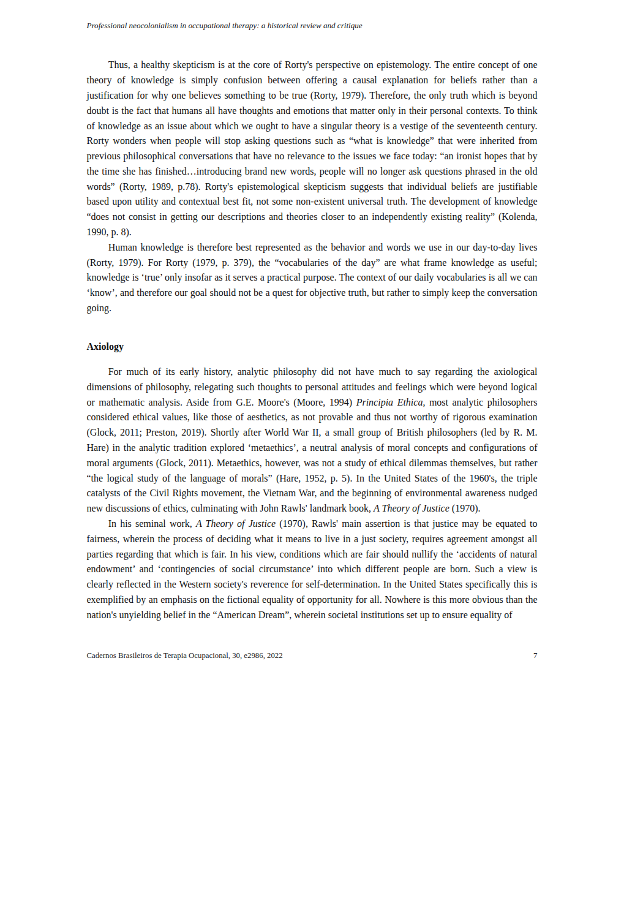Professional neocolonialism in occupational therapy: a historical review and critique
Thus, a healthy skepticism is at the core of Rorty's perspective on epistemology. The entire concept of one theory of knowledge is simply confusion between offering a causal explanation for beliefs rather than a justification for why one believes something to be true (Rorty, 1979). Therefore, the only truth which is beyond doubt is the fact that humans all have thoughts and emotions that matter only in their personal contexts. To think of knowledge as an issue about which we ought to have a singular theory is a vestige of the seventeenth century. Rorty wonders when people will stop asking questions such as “what is knowledge” that were inherited from previous philosophical conversations that have no relevance to the issues we face today: “an ironist hopes that by the time she has finished…introducing brand new words, people will no longer ask questions phrased in the old words” (Rorty, 1989, p.78). Rorty's epistemological skepticism suggests that individual beliefs are justifiable based upon utility and contextual best fit, not some non-existent universal truth. The development of knowledge “does not consist in getting our descriptions and theories closer to an independently existing reality” (Kolenda, 1990, p. 8).
Human knowledge is therefore best represented as the behavior and words we use in our day-to-day lives (Rorty, 1979). For Rorty (1979, p. 379), the “vocabularies of the day” are what frame knowledge as useful; knowledge is ‘true’ only insofar as it serves a practical purpose. The context of our daily vocabularies is all we can ‘know’, and therefore our goal should not be a quest for objective truth, but rather to simply keep the conversation going.
Axiology
For much of its early history, analytic philosophy did not have much to say regarding the axiological dimensions of philosophy, relegating such thoughts to personal attitudes and feelings which were beyond logical or mathematic analysis. Aside from G.E. Moore's (Moore, 1994) Principia Ethica, most analytic philosophers considered ethical values, like those of aesthetics, as not provable and thus not worthy of rigorous examination (Glock, 2011; Preston, 2019). Shortly after World War II, a small group of British philosophers (led by R. M. Hare) in the analytic tradition explored ‘metaethics’, a neutral analysis of moral concepts and configurations of moral arguments (Glock, 2011). Metaethics, however, was not a study of ethical dilemmas themselves, but rather “the logical study of the language of morals” (Hare, 1952, p. 5). In the United States of the 1960's, the triple catalysts of the Civil Rights movement, the Vietnam War, and the beginning of environmental awareness nudged new discussions of ethics, culminating with John Rawls' landmark book, A Theory of Justice (1970).
In his seminal work, A Theory of Justice (1970), Rawls' main assertion is that justice may be equated to fairness, wherein the process of deciding what it means to live in a just society, requires agreement amongst all parties regarding that which is fair. In his view, conditions which are fair should nullify the ‘accidents of natural endowment’ and ‘contingencies of social circumstance’ into which different people are born. Such a view is clearly reflected in the Western society's reverence for self-determination. In the United States specifically this is exemplified by an emphasis on the fictional equality of opportunity for all. Nowhere is this more obvious than the nation's unyielding belief in the “American Dream”, wherein societal institutions set up to ensure equality of
Cadernos Brasileiros de Terapia Ocupacional, 30, e2986, 2022 7